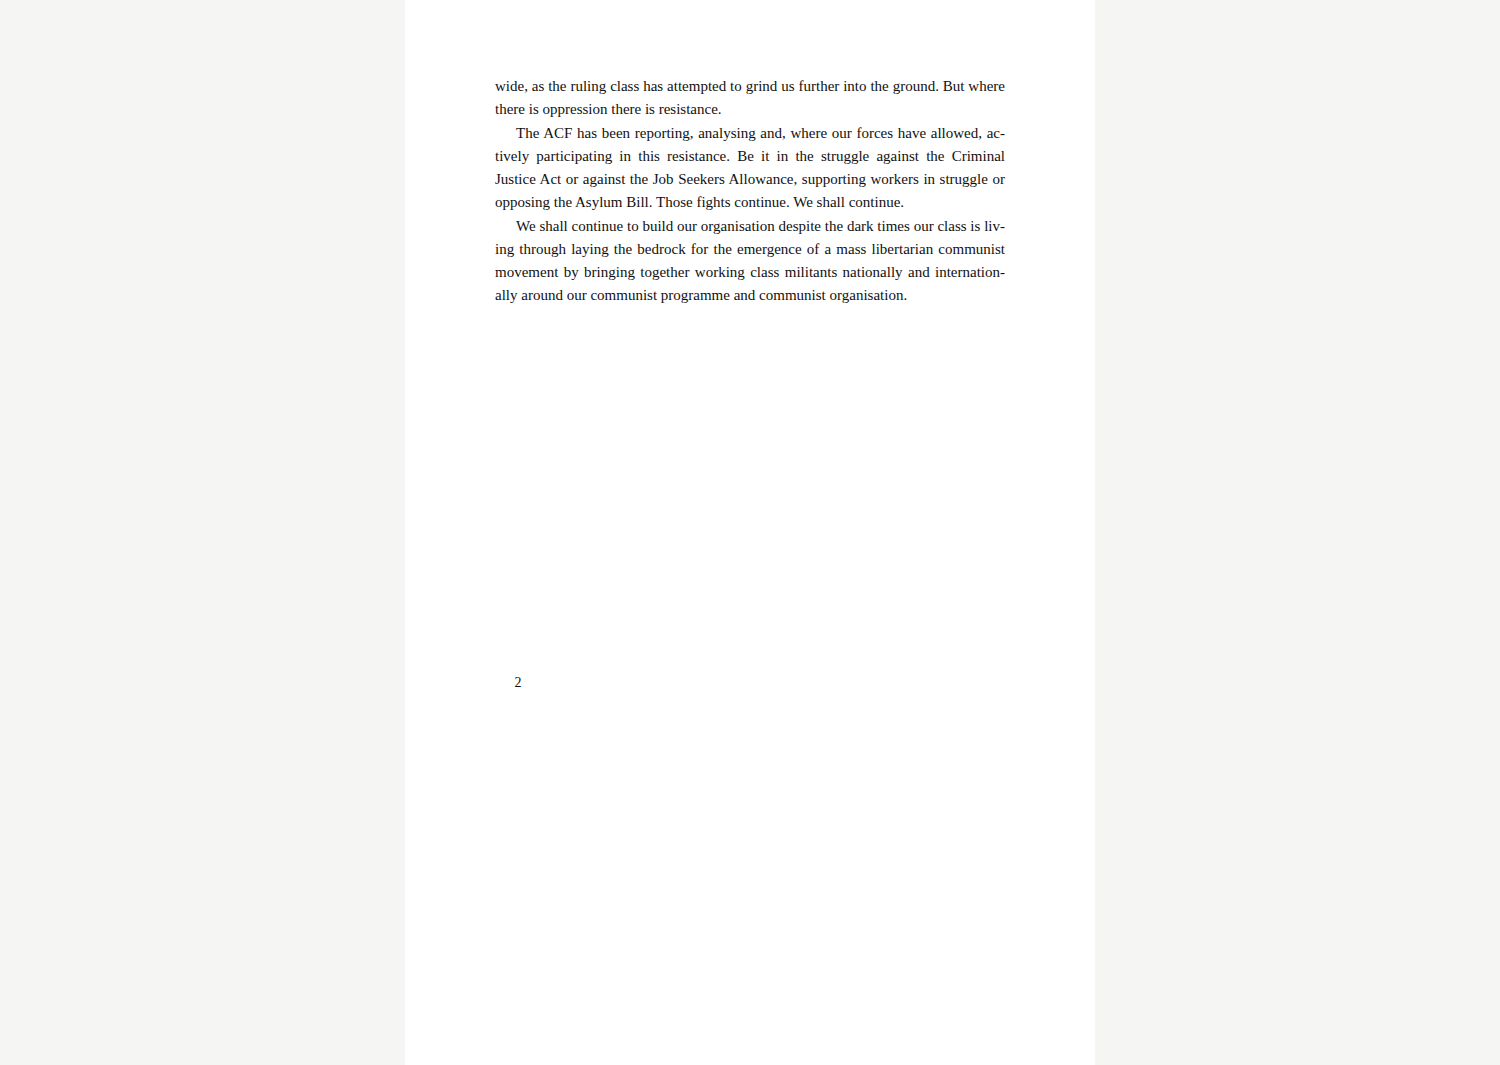wide, as the ruling class has attempted to grind us further into the ground. But where there is oppression there is resistance.
The ACF has been reporting, analysing and, where our forces have allowed, actively participating in this resistance. Be it in the struggle against the Criminal Justice Act or against the Job Seekers Allowance, supporting workers in struggle or opposing the Asylum Bill. Those fights continue. We shall continue.
We shall continue to build our organisation despite the dark times our class is living through laying the bedrock for the emergence of a mass libertarian communist movement by bringing together working class militants nationally and internationally around our communist programme and communist organisation.
2